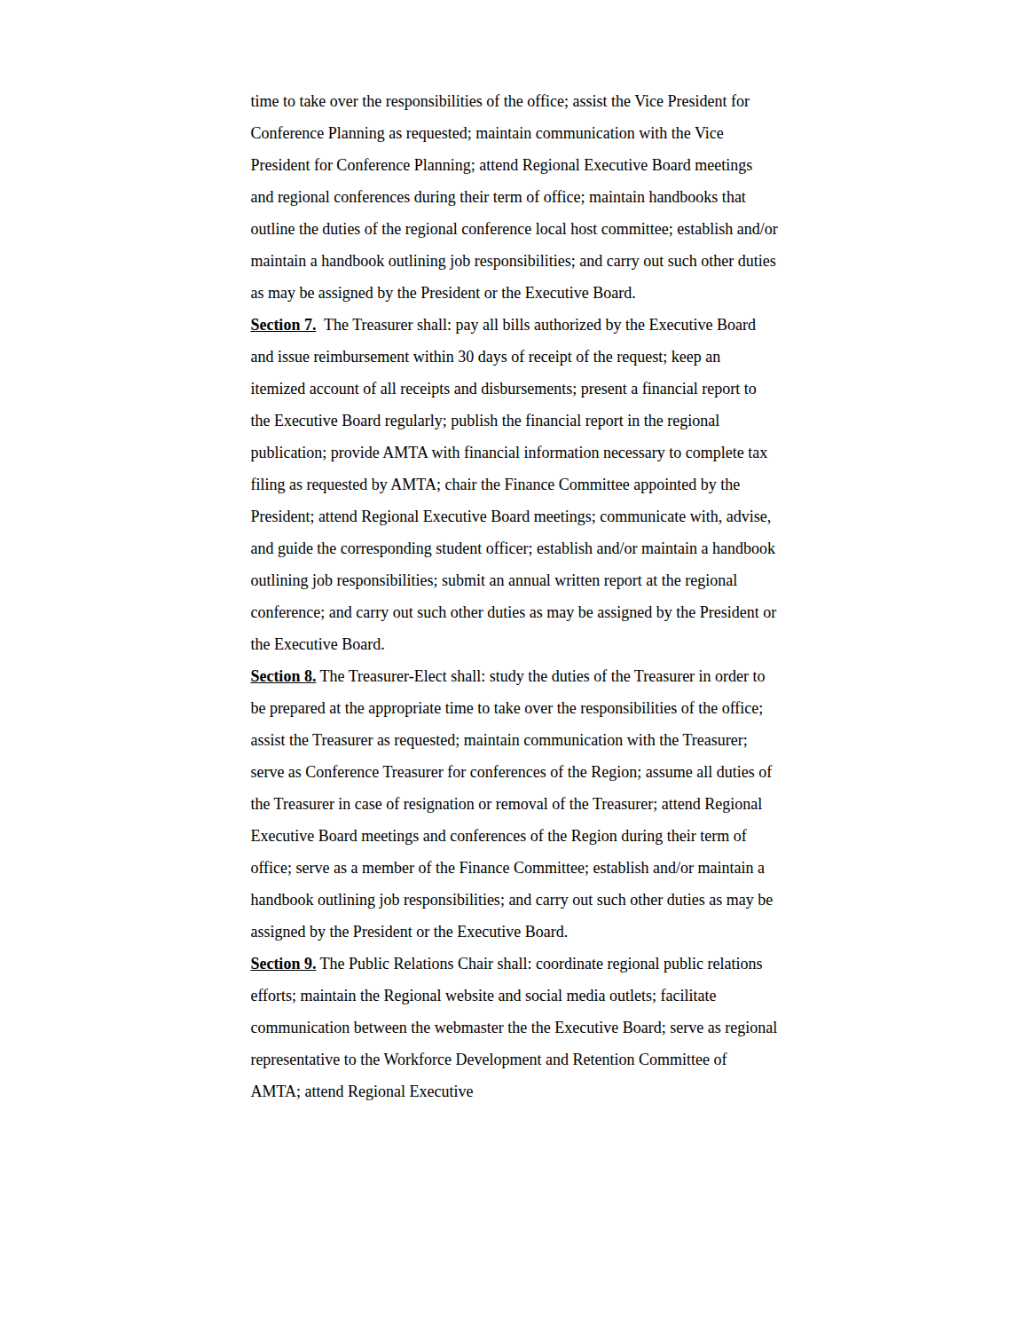time to take over the responsibilities of the office; assist the Vice President for Conference Planning as requested; maintain communication with the Vice President for Conference Planning; attend Regional Executive Board meetings and regional conferences during their term of office; maintain handbooks that outline the duties of the regional conference local host committee; establish and/or maintain a handbook outlining job responsibilities; and carry out such other duties as may be assigned by the President or the Executive Board.
Section 7. The Treasurer shall: pay all bills authorized by the Executive Board and issue reimbursement within 30 days of receipt of the request; keep an itemized account of all receipts and disbursements; present a financial report to the Executive Board regularly; publish the financial report in the regional publication; provide AMTA with financial information necessary to complete tax filing as requested by AMTA; chair the Finance Committee appointed by the President; attend Regional Executive Board meetings; communicate with, advise, and guide the corresponding student officer; establish and/or maintain a handbook outlining job responsibilities; submit an annual written report at the regional conference; and carry out such other duties as may be assigned by the President or the Executive Board.
Section 8. The Treasurer-Elect shall: study the duties of the Treasurer in order to be prepared at the appropriate time to take over the responsibilities of the office; assist the Treasurer as requested; maintain communication with the Treasurer; serve as Conference Treasurer for conferences of the Region; assume all duties of the Treasurer in case of resignation or removal of the Treasurer; attend Regional Executive Board meetings and conferences of the Region during their term of office; serve as a member of the Finance Committee; establish and/or maintain a handbook outlining job responsibilities; and carry out such other duties as may be assigned by the President or the Executive Board.
Section 9. The Public Relations Chair shall: coordinate regional public relations efforts; maintain the Regional website and social media outlets; facilitate communication between the webmaster the the Executive Board; serve as regional representative to the Workforce Development and Retention Committee of AMTA; attend Regional Executive